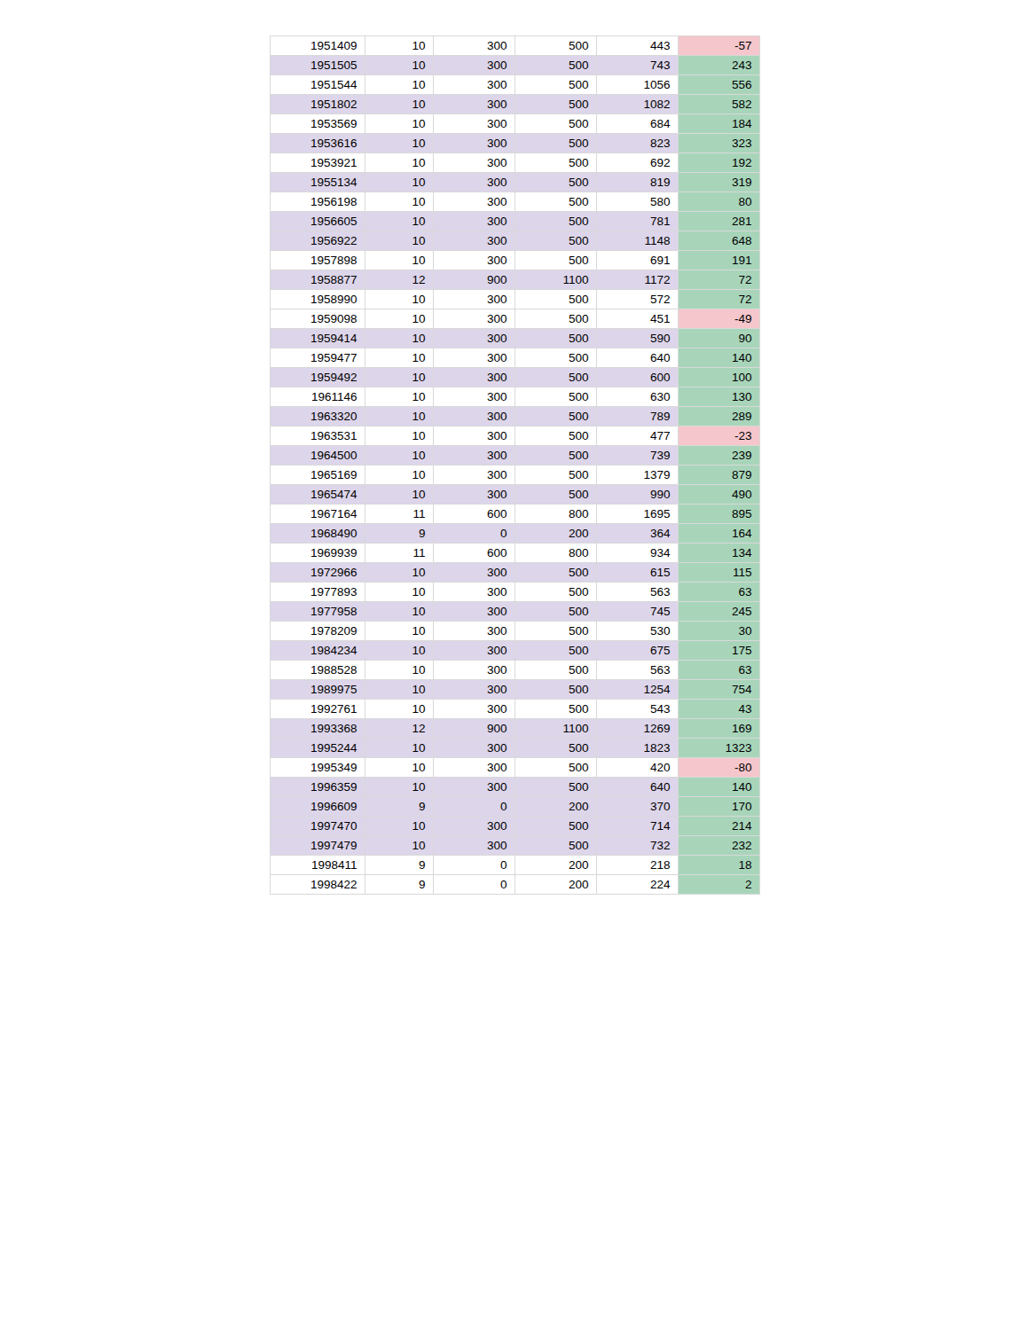| 1951409 | 10 | 300 | 500 | 443 | -57 |
| 1951505 | 10 | 300 | 500 | 743 | 243 |
| 1951544 | 10 | 300 | 500 | 1056 | 556 |
| 1951802 | 10 | 300 | 500 | 1082 | 582 |
| 1953569 | 10 | 300 | 500 | 684 | 184 |
| 1953616 | 10 | 300 | 500 | 823 | 323 |
| 1953921 | 10 | 300 | 500 | 692 | 192 |
| 1955134 | 10 | 300 | 500 | 819 | 319 |
| 1956198 | 10 | 300 | 500 | 580 | 80 |
| 1956605 | 10 | 300 | 500 | 781 | 281 |
| 1956922 | 10 | 300 | 500 | 1148 | 648 |
| 1957898 | 10 | 300 | 500 | 691 | 191 |
| 1958877 | 12 | 900 | 1100 | 1172 | 72 |
| 1958990 | 10 | 300 | 500 | 572 | 72 |
| 1959098 | 10 | 300 | 500 | 451 | -49 |
| 1959414 | 10 | 300 | 500 | 590 | 90 |
| 1959477 | 10 | 300 | 500 | 640 | 140 |
| 1959492 | 10 | 300 | 500 | 600 | 100 |
| 1961146 | 10 | 300 | 500 | 630 | 130 |
| 1963320 | 10 | 300 | 500 | 789 | 289 |
| 1963531 | 10 | 300 | 500 | 477 | -23 |
| 1964500 | 10 | 300 | 500 | 739 | 239 |
| 1965169 | 10 | 300 | 500 | 1379 | 879 |
| 1965474 | 10 | 300 | 500 | 990 | 490 |
| 1967164 | 11 | 600 | 800 | 1695 | 895 |
| 1968490 | 9 | 0 | 200 | 364 | 164 |
| 1969939 | 11 | 600 | 800 | 934 | 134 |
| 1972966 | 10 | 300 | 500 | 615 | 115 |
| 1977893 | 10 | 300 | 500 | 563 | 63 |
| 1977958 | 10 | 300 | 500 | 745 | 245 |
| 1978209 | 10 | 300 | 500 | 530 | 30 |
| 1984234 | 10 | 300 | 500 | 675 | 175 |
| 1988528 | 10 | 300 | 500 | 563 | 63 |
| 1989975 | 10 | 300 | 500 | 1254 | 754 |
| 1992761 | 10 | 300 | 500 | 543 | 43 |
| 1993368 | 12 | 900 | 1100 | 1269 | 169 |
| 1995244 | 10 | 300 | 500 | 1823 | 1323 |
| 1995349 | 10 | 300 | 500 | 420 | -80 |
| 1996359 | 10 | 300 | 500 | 640 | 140 |
| 1996609 | 9 | 0 | 200 | 370 | 170 |
| 1997470 | 10 | 300 | 500 | 714 | 214 |
| 1997479 | 10 | 300 | 500 | 732 | 232 |
| 1998411 | 9 | 0 | 200 | 218 | 18 |
| 1998422 | 9 | 0 | 200 | 224 | 2 |